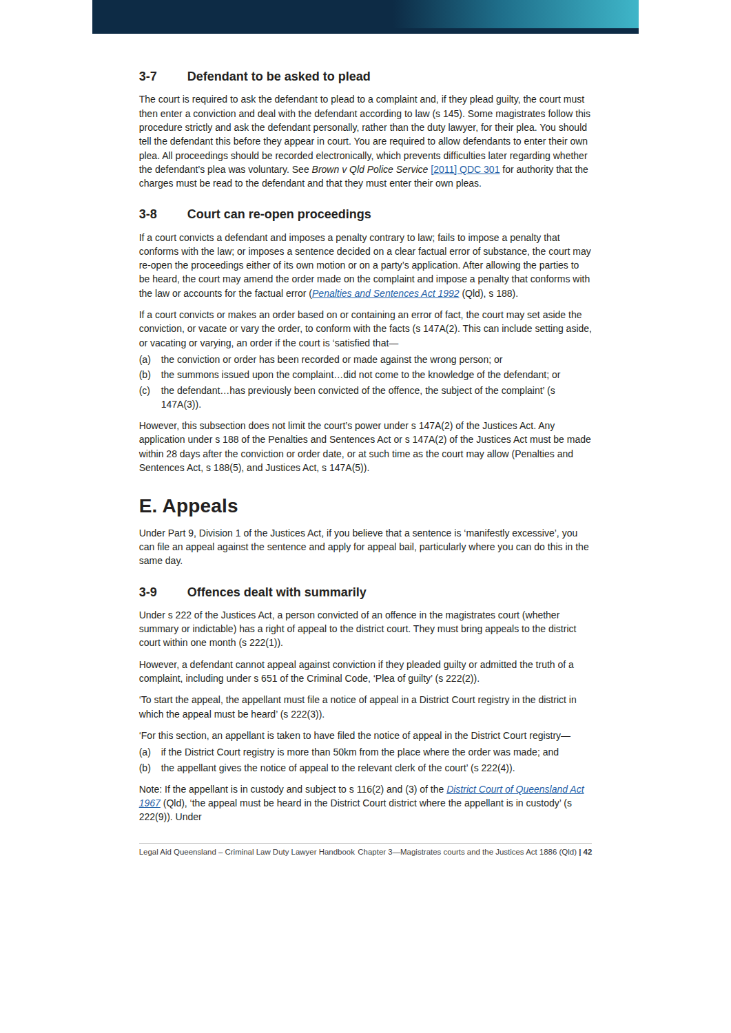3-7 Defendant to be asked to plead
The court is required to ask the defendant to plead to a complaint and, if they plead guilty, the court must then enter a conviction and deal with the defendant according to law (s 145). Some magistrates follow this procedure strictly and ask the defendant personally, rather than the duty lawyer, for their plea. You should tell the defendant this before they appear in court. You are required to allow defendants to enter their own plea. All proceedings should be recorded electronically, which prevents difficulties later regarding whether the defendant’s plea was voluntary. See Brown v Qld Police Service [2011] QDC 301 for authority that the charges must be read to the defendant and that they must enter their own pleas.
3-8 Court can re-open proceedings
If a court convicts a defendant and imposes a penalty contrary to law; fails to impose a penalty that conforms with the law; or imposes a sentence decided on a clear factual error of substance, the court may re-open the proceedings either of its own motion or on a party’s application. After allowing the parties to be heard, the court may amend the order made on the complaint and impose a penalty that conforms with the law or accounts for the factual error (Penalties and Sentences Act 1992 (Qld), s 188).
If a court convicts or makes an order based on or containing an error of fact, the court may set aside the conviction, or vacate or vary the order, to conform with the facts (s 147A(2). This can include setting aside, or vacating or varying, an order if the court is ‘satisfied that—
(a) the conviction or order has been recorded or made against the wrong person; or
(b) the summons issued upon the complaint…did not come to the knowledge of the defendant; or
(c) the defendant…has previously been convicted of the offence, the subject of the complaint’ (s 147A(3)).
However, this subsection does not limit the court’s power under s 147A(2) of the Justices Act. Any application under s 188 of the Penalties and Sentences Act or s 147A(2) of the Justices Act must be made within 28 days after the conviction or order date, or at such time as the court may allow (Penalties and Sentences Act, s 188(5), and Justices Act, s 147A(5)).
E. Appeals
Under Part 9, Division 1 of the Justices Act, if you believe that a sentence is ‘manifestly excessive’, you can file an appeal against the sentence and apply for appeal bail, particularly where you can do this in the same day.
3-9 Offences dealt with summarily
Under s 222 of the Justices Act, a person convicted of an offence in the magistrates court (whether summary or indictable) has a right of appeal to the district court. They must bring appeals to the district court within one month (s 222(1)).
However, a defendant cannot appeal against conviction if they pleaded guilty or admitted the truth of a complaint, including under s 651 of the Criminal Code, ‘Plea of guilty’ (s 222(2)).
‘To start the appeal, the appellant must file a notice of appeal in a District Court registry in the district in which the appeal must be heard’ (s 222(3)).
‘For this section, an appellant is taken to have filed the notice of appeal in the District Court registry—
(a) if the District Court registry is more than 50km from the place where the order was made; and
(b) the appellant gives the notice of appeal to the relevant clerk of the court’ (s 222(4)).
Note: If the appellant is in custody and subject to s 116(2) and (3) of the District Court of Queensland Act 1967 (Qld), ‘the appeal must be heard in the District Court district where the appellant is in custody’ (s 222(9)). Under
Legal Aid Queensland – Criminal Law Duty Lawyer Handbook
Chapter 3—Magistrates courts and the Justices Act 1886 (Qld) | 42